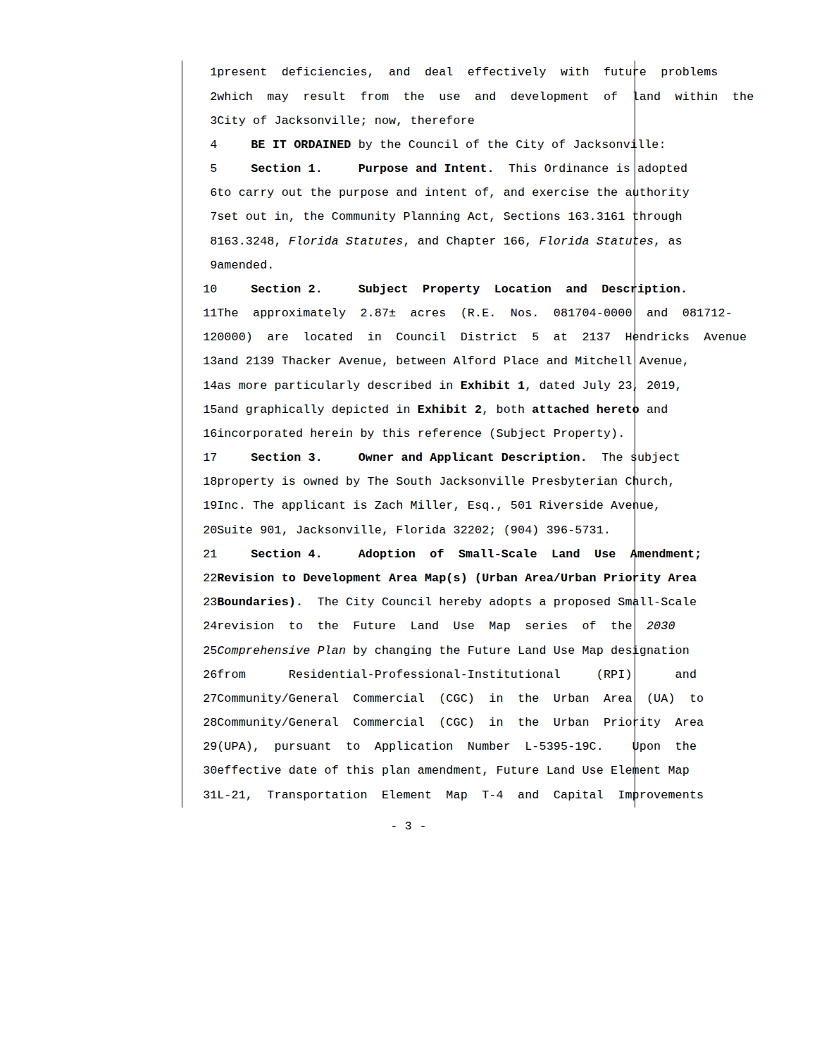| 1 | present deficiencies, and deal effectively with future problems |
| 2 | which may result from the use and development of land within the |
| 3 | City of Jacksonville; now, therefore |
| 4 | BE IT ORDAINED by the Council of the City of Jacksonville: |
| 5 | Section 1. Purpose and Intent. This Ordinance is adopted |
| 6 | to carry out the purpose and intent of, and exercise the authority |
| 7 | set out in, the Community Planning Act, Sections 163.3161 through |
| 8 | 163.3248, Florida Statutes , and Chapter 166, Florida Statutes , as |
| 9 | amended. |
| 10 | Section 2. Subject Property Location and Description. |
| 11 | The approximately 2.87± acres (R.E. Nos. 081704-0000 and 081712- |
| 12 | 0000) are located in Council District 5 at 2137 Hendricks Avenue |
| 13 | and 2139 Thacker Avenue, between Alford Place and Mitchell Avenue, |
| 14 | as more particularly described in Exhibit 1 , dated July 23, 2019, |
| 15 | and graphically depicted in Exhibit 2 , both attached hereto and |
| 16 | incorporated herein by this reference (Subject Property). |
| 17 | Section 3. Owner and Applicant Description. The subject |
| 18 | property is owned by The South Jacksonville Presbyterian Church, |
| 19 | Inc. The applicant is Zach Miller, Esq., 501 Riverside Avenue, |
| 20 | Suite 901, Jacksonville, Florida 32202; (904) 396-5731. |
| 21 | Section 4. Adoption of Small-Scale Land Use Amendment; |
| 22 | Revision to Development Area Map(s) (Urban Area/Urban Priority Area |
| 23 | Boundaries). The City Council hereby adopts a proposed Small-Scale |
| 24 | revision to the Future Land Use Map series of the 2030 |
| 25 | Comprehensive Plan by changing the Future Land Use Map designation |
| 26 | from Residential-Professional-Institutional (RPI) and |
| 27 | Community/General Commercial (CGC) in the Urban Area (UA) to |
| 28 | Community/General Commercial (CGC) in the Urban Priority Area |
| 29 | (UPA), pursuant to Application Number L-5395-19C. Upon the |
| 30 | effective date of this plan amendment, Future Land Use Element Map |
| 31 | L-21, Transportation Element Map T-4 and Capital Improvements |
- 3 -